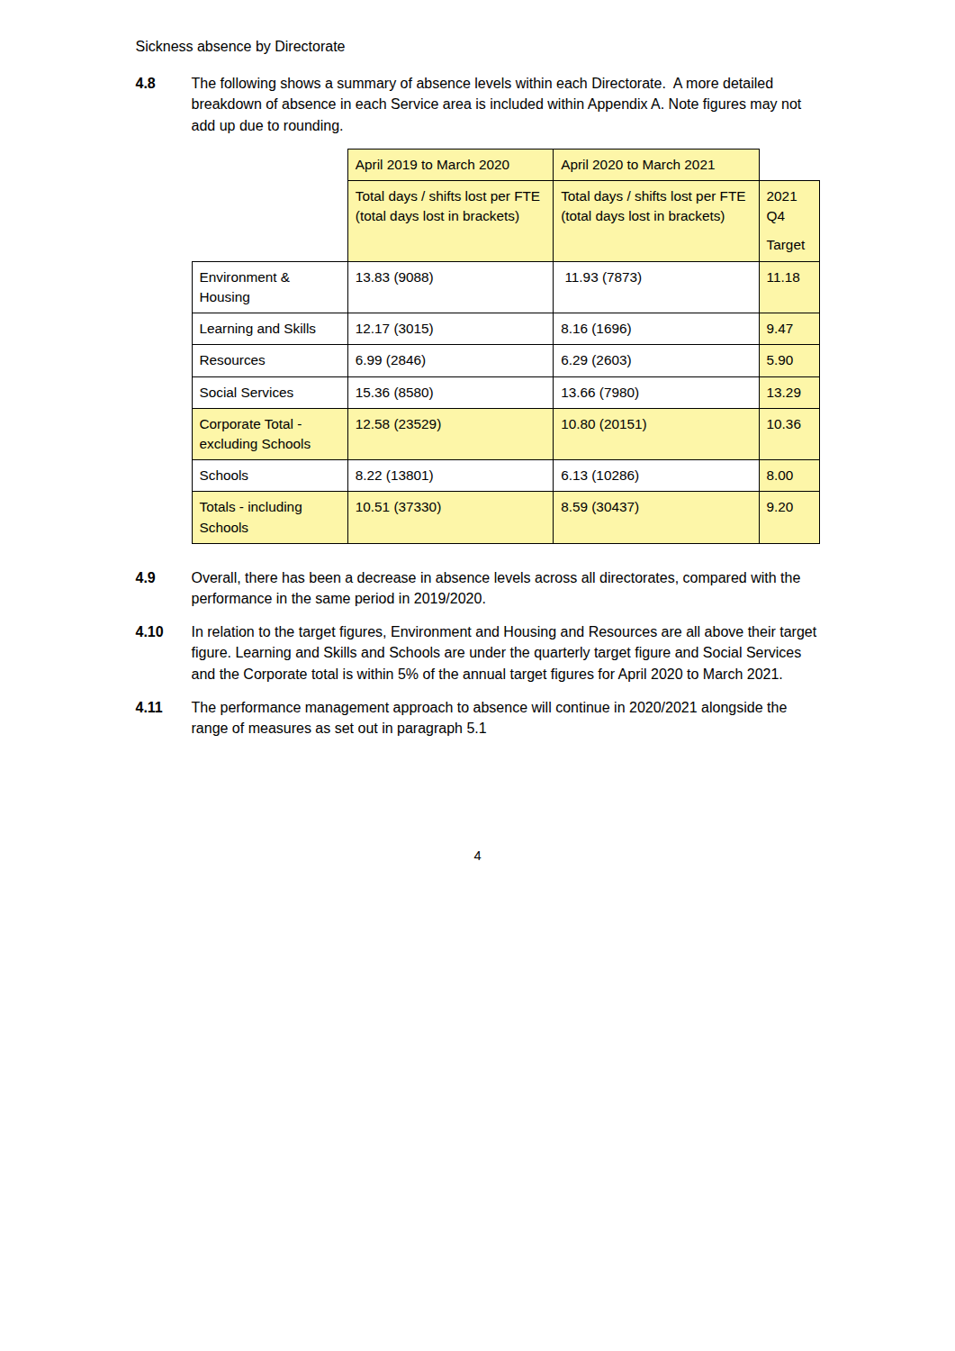Sickness absence by Directorate
4.8
The following shows a summary of absence levels within each Directorate. A more detailed breakdown of absence in each Service area is included within Appendix A. Note figures may not add up due to rounding.
| | April 2019 to March 2020 | April 2020 to March 2021 | |
| | Total days / shifts lost per FTE (total days lost in brackets) | Total days / shifts lost per FTE (total days lost in brackets) | 2021 Q4 Target |
| Environment & Housing | 13.83 (9088) | 11.93 (7873) | 11.18 |
| Learning and Skills | 12.17 (3015) | 8.16 (1696) | 9.47 |
| Resources | 6.99 (2846) | 6.29 (2603) | 5.90 |
| Social Services | 15.36 (8580) | 13.66 (7980) | 13.29 |
| Corporate Total - excluding Schools | 12.58 (23529) | 10.80 (20151) | 10.36 |
| Schools | 8.22 (13801) | 6.13 (10286) | 8.00 |
| Totals - including Schools | 10.51 (37330) | 8.59 (30437) | 9.20 |
4.9
Overall, there has been a decrease in absence levels across all directorates, compared with the performance in the same period in 2019/2020.
4.10
In relation to the target figures, Environment and Housing and Resources are all above their target figure. Learning and Skills and Schools are under the quarterly target figure and Social Services and the Corporate total is within 5% of the annual target figures for April 2020 to March 2021.
4.11
The performance management approach to absence will continue in 2020/2021 alongside the range of measures as set out in paragraph 5.1
4